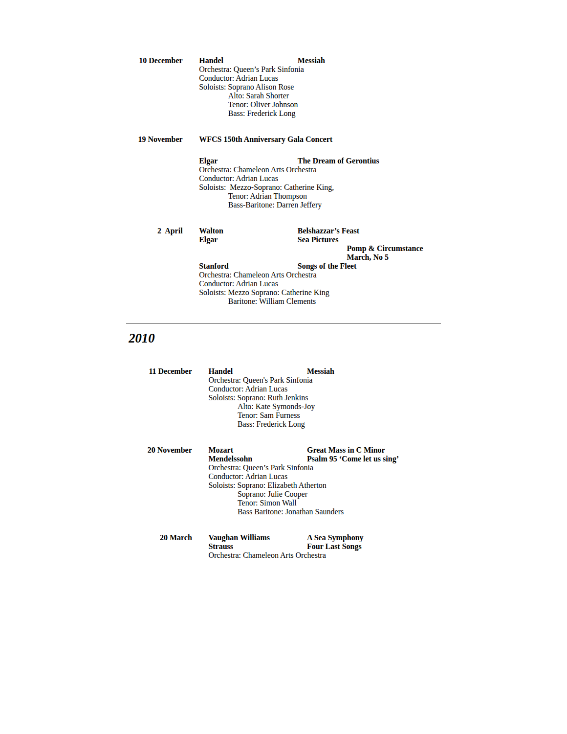10 December
Handel Messiah
Orchestra: Queen’s Park Sinfonia Conductor: Adrian Lucas Soloists: Soprano Alison Rose Alto: Sarah Shorter Tenor: Oliver Johnson Bass: Frederick Long
19 November
WFCS 150th Anniversary Gala Concert
Elgar The Dream of Gerontius
Orchestra: Chameleon Arts Orchestra Conductor: Adrian Lucas Soloists: Mezzo-Soprano: Catherine King, Tenor: Adrian Thompson Bass-Baritone: Darren Jeffery
2 April
Walton Belshazzar’s Feast
Elgar Sea Pictures
Pomp & Circumstance March, No 5
Stanford Songs of the Fleet
Orchestra: Chameleon Arts Orchestra Conductor: Adrian Lucas Soloists: Mezzo Soprano: Catherine King Baritone: William Clements
2010
11 December
Handel Messiah
Orchestra: Queen's Park Sinfonia Conductor: Adrian Lucas Soloists: Soprano: Ruth Jenkins Alto: Kate Symonds-Joy Tenor: Sam Furness Bass: Frederick Long
20 November
Mozart Great Mass in C Minor
Mendelssohn Psalm 95 ‘Come let us sing’
Orchestra: Queen’s Park Sinfonia Conductor: Adrian Lucas Soloists: Soprano: Elizabeth Atherton Soprano: Julie Cooper Tenor: Simon Wall Bass Baritone: Jonathan Saunders
20 March
Vaughan Williams A Sea Symphony
Strauss Four Last Songs
Orchestra: Chameleon Arts Orchestra